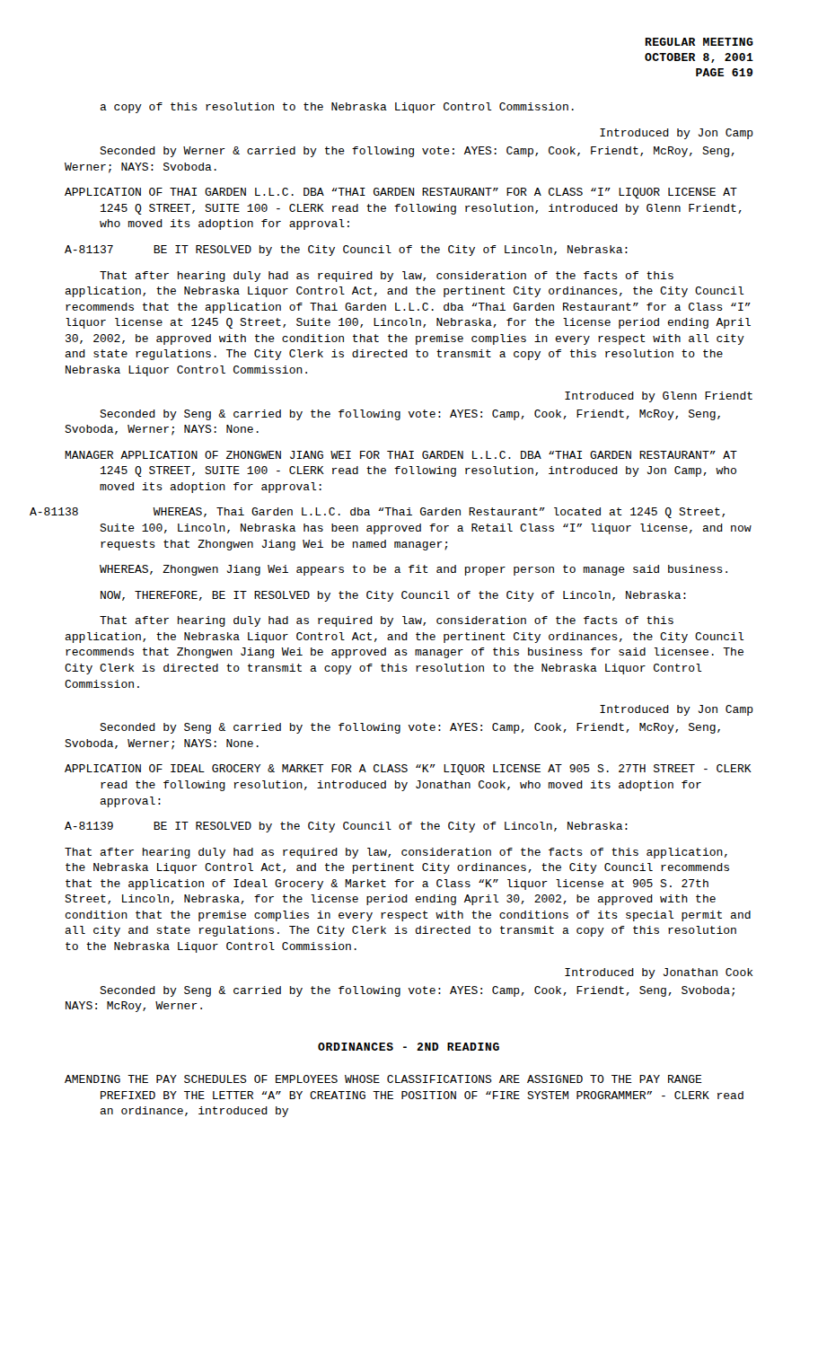REGULAR MEETING
OCTOBER 8, 2001
PAGE 619
a copy of this resolution to the Nebraska Liquor Control Commission.
Introduced by Jon Camp
Seconded by Werner & carried by the following vote: AYES: Camp, Cook, Friendt, McRoy, Seng, Werner; NAYS: Svoboda.
APPLICATION OF THAI GARDEN L.L.C. DBA “THAI GARDEN RESTAURANT” FOR A CLASS “I” LIQUOR LICENSE AT 1245 Q STREET, SUITE 100 - CLERK read the following resolution, introduced by Glenn Friendt, who moved its adoption for approval:
A-81137 BE IT RESOLVED by the City Council of the City of Lincoln, Nebraska:
That after hearing duly had as required by law, consideration of the facts of this application, the Nebraska Liquor Control Act, and the pertinent City ordinances, the City Council recommends that the application of Thai Garden L.L.C. dba “Thai Garden Restaurant” for a Class “I” liquor license at 1245 Q Street, Suite 100, Lincoln, Nebraska, for the license period ending April 30, 2002, be approved with the condition that the premise complies in every respect with all city and state regulations. The City Clerk is directed to transmit a copy of this resolution to the Nebraska Liquor Control Commission.
Introduced by Glenn Friendt
Seconded by Seng & carried by the following vote: AYES: Camp, Cook, Friendt, McRoy, Seng, Svoboda, Werner; NAYS: None.
MANAGER APPLICATION OF ZHONGWEN JIANG WEI FOR THAI GARDEN L.L.C. DBA “THAI GARDEN RESTAURANT” AT 1245 Q STREET, SUITE 100 - CLERK read the following resolution, introduced by Jon Camp, who moved its adoption for approval:
A-81138 WHEREAS, Thai Garden L.L.C. dba “Thai Garden Restaurant” located at 1245 Q Street, Suite 100, Lincoln, Nebraska has been approved for a Retail Class “I” liquor license, and now requests that Zhongwen Jiang Wei be named manager;
WHEREAS, Zhongwen Jiang Wei appears to be a fit and proper person to manage said business.
NOW, THEREFORE, BE IT RESOLVED by the City Council of the City of Lincoln, Nebraska:
That after hearing duly had as required by law, consideration of the facts of this application, the Nebraska Liquor Control Act, and the pertinent City ordinances, the City Council recommends that Zhongwen Jiang Wei be approved as manager of this business for said licensee. The City Clerk is directed to transmit a copy of this resolution to the Nebraska Liquor Control Commission.
Introduced by Jon Camp
Seconded by Seng & carried by the following vote: AYES: Camp, Cook, Friendt, McRoy, Seng, Svoboda, Werner; NAYS: None.
APPLICATION OF IDEAL GROCERY & MARKET FOR A CLASS “K” LIQUOR LICENSE AT 905 S. 27TH STREET - CLERK read the following resolution, introduced by Jonathan Cook, who moved its adoption for approval:
A-81139 BE IT RESOLVED by the City Council of the City of Lincoln, Nebraska:
That after hearing duly had as required by law, consideration of the facts of this application, the Nebraska Liquor Control Act, and the pertinent City ordinances, the City Council recommends that the application of Ideal Grocery & Market for a Class “K” liquor license at 905 S. 27th Street, Lincoln, Nebraska, for the license period ending April 30, 2002, be approved with the condition that the premise complies in every respect with the conditions of its special permit and all city and state regulations. The City Clerk is directed to transmit a copy of this resolution to the Nebraska Liquor Control Commission.
Introduced by Jonathan Cook
Seconded by Seng & carried by the following vote: AYES: Camp, Cook, Friendt, Seng, Svoboda; NAYS: McRoy, Werner.
ORDINANCES - 2ND READING
AMENDING THE PAY SCHEDULES OF EMPLOYEES WHOSE CLASSIFICATIONS ARE ASSIGNED TO THE PAY RANGE PREFIXED BY THE LETTER “A” BY CREATING THE POSITION OF “FIRE SYSTEM PROGRAMMER” - CLERK read an ordinance, introduced by